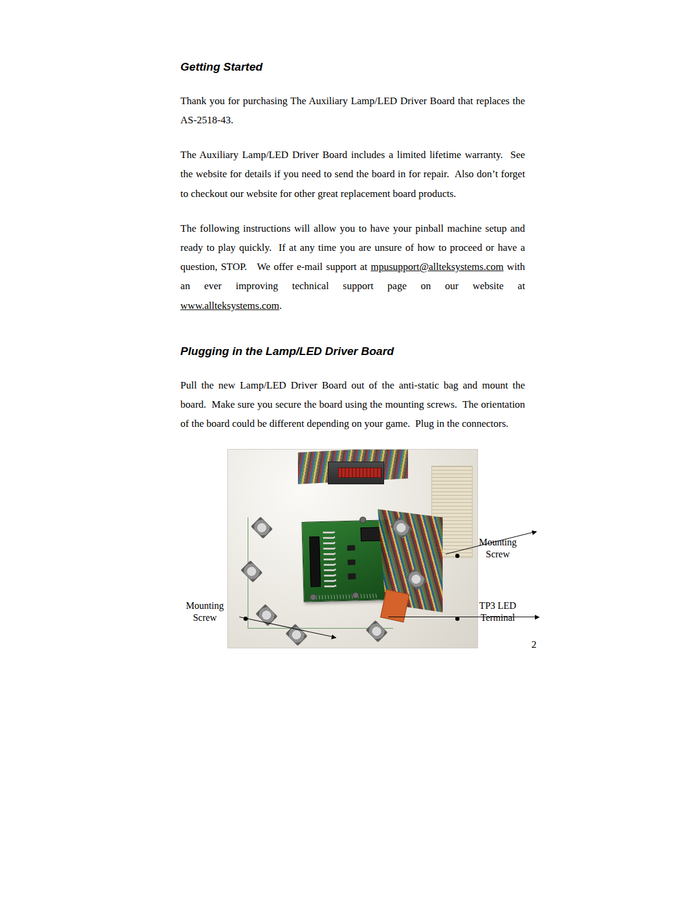Getting Started
Thank you for purchasing The Auxiliary Lamp/LED Driver Board that replaces the AS-2518-43.
The Auxiliary Lamp/LED Driver Board includes a limited lifetime warranty. See the website for details if you need to send the board in for repair. Also don’t forget to checkout our website for other great replacement board products.
The following instructions will allow you to have your pinball machine setup and ready to play quickly. If at any time you are unsure of how to proceed or have a question, STOP. We offer e-mail support at mpusupport@allteksystems.com with an ever improving technical support page on our website at www.allteksystems.com.
Plugging in the Lamp/LED Driver Board
Pull the new Lamp/LED Driver Board out of the anti-static bag and mount the board. Make sure you secure the board using the mounting screws. The orientation of the board could be different depending on your game. Plug in the connectors.
Mounting
Screw
TP3 LED
Terminal
Mounting
Screw
2